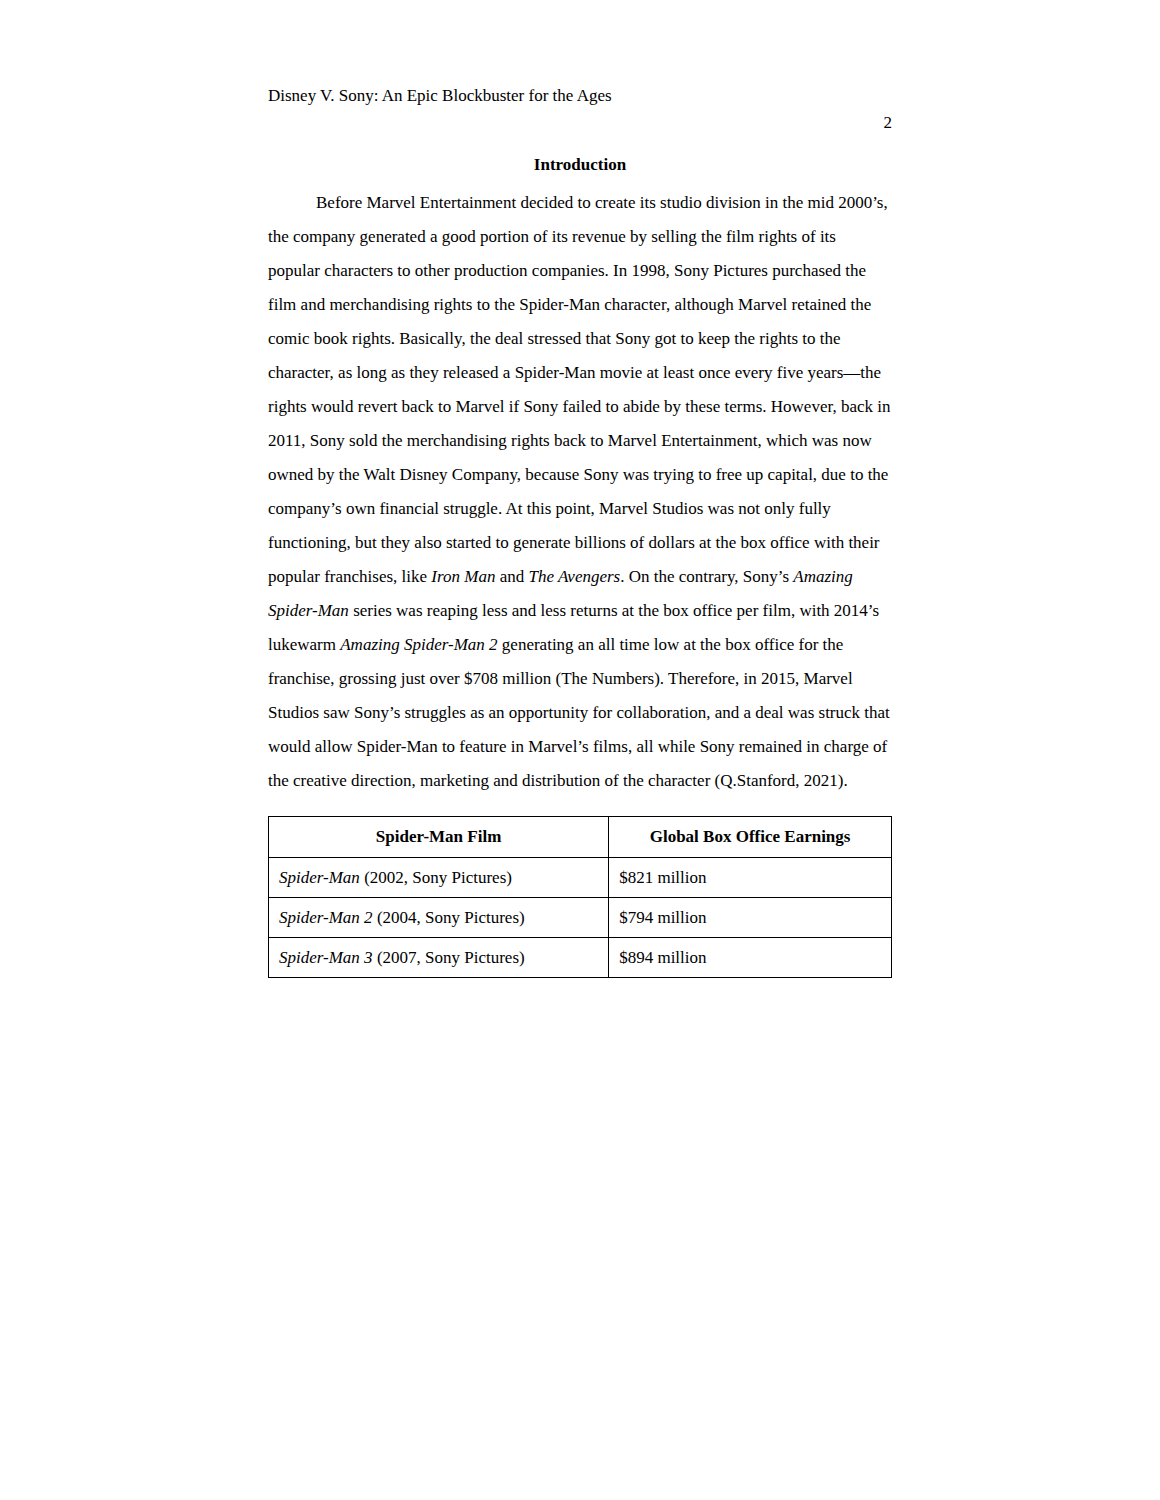Disney V. Sony: An Epic Blockbuster for the Ages
2
Introduction
Before Marvel Entertainment decided to create its studio division in the mid 2000’s, the company generated a good portion of its revenue by selling the film rights of its popular characters to other production companies. In 1998, Sony Pictures purchased the film and merchandising rights to the Spider-Man character, although Marvel retained the comic book rights. Basically, the deal stressed that Sony got to keep the rights to the character, as long as they released a Spider-Man movie at least once every five years—the rights would revert back to Marvel if Sony failed to abide by these terms. However, back in 2011, Sony sold the merchandising rights back to Marvel Entertainment, which was now owned by the Walt Disney Company, because Sony was trying to free up capital, due to the company’s own financial struggle. At this point, Marvel Studios was not only fully functioning, but they also started to generate billions of dollars at the box office with their popular franchises, like Iron Man and The Avengers. On the contrary, Sony’s Amazing Spider-Man series was reaping less and less returns at the box office per film, with 2014’s lukewarm Amazing Spider-Man 2 generating an all time low at the box office for the franchise, grossing just over $708 million (The Numbers). Therefore, in 2015, Marvel Studios saw Sony’s struggles as an opportunity for collaboration, and a deal was struck that would allow Spider-Man to feature in Marvel’s films, all while Sony remained in charge of the creative direction, marketing and distribution of the character (Q.Stanford, 2021).
| Spider-Man Film | Global Box Office Earnings |
| --- | --- |
| Spider-Man (2002, Sony Pictures) | $821 million |
| Spider-Man 2 (2004, Sony Pictures) | $794 million |
| Spider-Man 3 (2007, Sony Pictures) | $894 million |